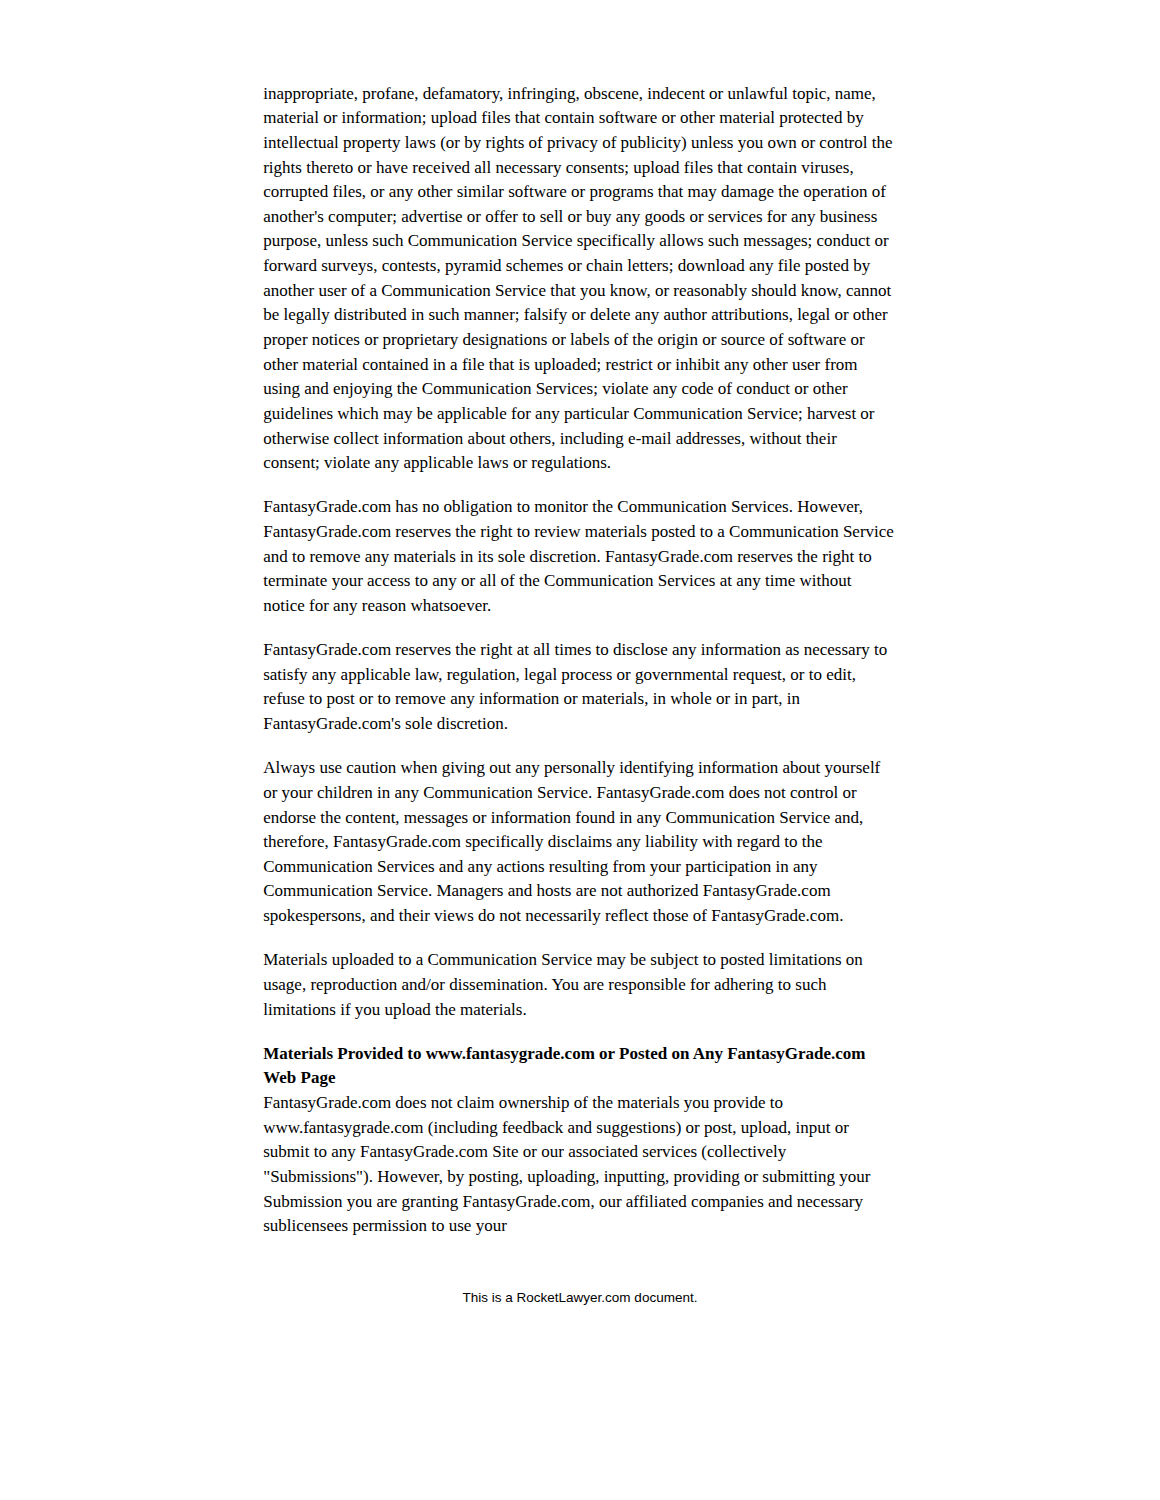inappropriate, profane, defamatory, infringing, obscene, indecent or unlawful topic, name, material or information; upload files that contain software or other material protected by intellectual property laws (or by rights of privacy of publicity) unless you own or control the rights thereto or have received all necessary consents; upload files that contain viruses, corrupted files, or any other similar software or programs that may damage the operation of another's computer; advertise or offer to sell or buy any goods or services for any business purpose, unless such Communication Service specifically allows such messages; conduct or forward surveys, contests, pyramid schemes or chain letters; download any file posted by another user of a Communication Service that you know, or reasonably should know, cannot be legally distributed in such manner; falsify or delete any author attributions, legal or other proper notices or proprietary designations or labels of the origin or source of software or other material contained in a file that is uploaded; restrict or inhibit any other user from using and enjoying the Communication Services; violate any code of conduct or other guidelines which may be applicable for any particular Communication Service; harvest or otherwise collect information about others, including e-mail addresses, without their consent; violate any applicable laws or regulations.
FantasyGrade.com has no obligation to monitor the Communication Services. However, FantasyGrade.com reserves the right to review materials posted to a Communication Service and to remove any materials in its sole discretion. FantasyGrade.com reserves the right to terminate your access to any or all of the Communication Services at any time without notice for any reason whatsoever.
FantasyGrade.com reserves the right at all times to disclose any information as necessary to satisfy any applicable law, regulation, legal process or governmental request, or to edit, refuse to post or to remove any information or materials, in whole or in part, in FantasyGrade.com's sole discretion.
Always use caution when giving out any personally identifying information about yourself or your children in any Communication Service. FantasyGrade.com does not control or endorse the content, messages or information found in any Communication Service and, therefore, FantasyGrade.com specifically disclaims any liability with regard to the Communication Services and any actions resulting from your participation in any Communication Service. Managers and hosts are not authorized FantasyGrade.com spokespersons, and their views do not necessarily reflect those of FantasyGrade.com.
Materials uploaded to a Communication Service may be subject to posted limitations on usage, reproduction and/or dissemination. You are responsible for adhering to such limitations if you upload the materials.
Materials Provided to www.fantasygrade.com or Posted on Any FantasyGrade.com Web Page
FantasyGrade.com does not claim ownership of the materials you provide to www.fantasygrade.com (including feedback and suggestions) or post, upload, input or submit to any FantasyGrade.com Site or our associated services (collectively "Submissions"). However, by posting, uploading, inputting, providing or submitting your Submission you are granting FantasyGrade.com, our affiliated companies and necessary sublicensees permission to use your
This is a RocketLawyer.com document.